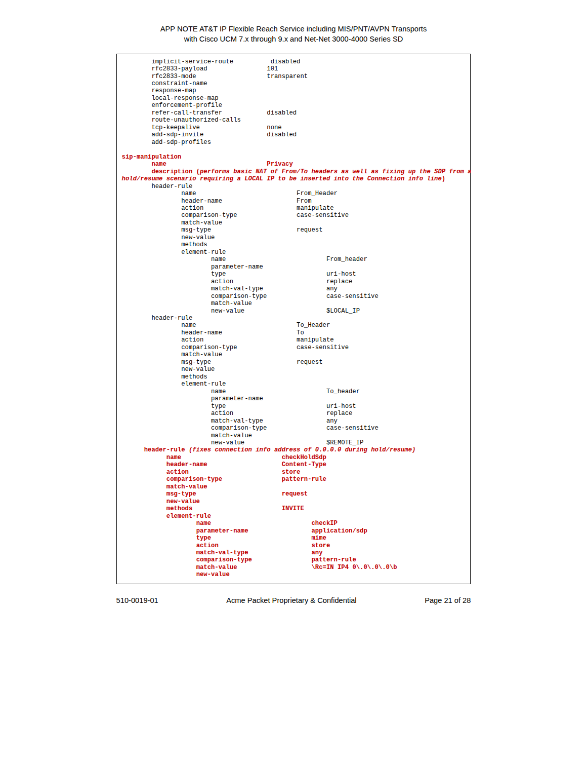APP NOTE AT&T IP Flexible Reach Service including MIS/PNT/AVPN Transports
with Cisco UCM 7.x through 9.x and Net-Net 3000-4000 Series SD
        implicit-service-route          disabled
        rfc2833-payload                101
        rfc2833-mode                   transparent
        constraint-name
        response-map
        local-response-map
        enforcement-profile
        refer-call-transfer            disabled
        route-unauthorized-calls
        tcp-keepalive                  none
        add-sdp-invite                 disabled
        add-sdp-profiles

sip-manipulation
        name                           Privacy
        description (performs basic NAT of From/To headers as well as fixing up the SDP from a
hold/resume scenario requiring a LOCAL IP to be inserted into the Connection info line)
        header-rule
                name                           From_Header
                header-name                    From
                action                         manipulate
                comparison-type                case-sensitive
                match-value
                msg-type                       request
                new-value
                methods
                element-rule
                        name                           From_header
                        parameter-name
                        type                           uri-host
                        action                         replace
                        match-val-type                 any
                        comparison-type                case-sensitive
                        match-value
                        new-value                      $LOCAL_IP
        header-rule
                name                           To_Header
                header-name                    To
                action                         manipulate
                comparison-type                case-sensitive
                match-value
                msg-type                       request
                new-value
                methods
                element-rule
                        name                           To_header
                        parameter-name
                        type                           uri-host
                        action                         replace
                        match-val-type                 any
                        comparison-type                case-sensitive
                        match-value
                        new-value                      $REMOTE_IP
      header-rule (fixes connection info address of 0.0.0.0 during hold/resume)
            name                           checkHoldSdp
            header-name                    Content-Type
            action                         store
            comparison-type                pattern-rule
            match-value
            msg-type                       request
            new-value
            methods                        INVITE
            element-rule
                    name                           checkIP
                    parameter-name                 application/sdp
                    type                           mime
                    action                         store
                    match-val-type                 any
                    comparison-type                pattern-rule
                    match-value                    \Rc=IN IP4 0\.0\.0\.0\b
                    new-value
510-0019-01
Acme Packet Proprietary & Confidential
Page 21 of 28